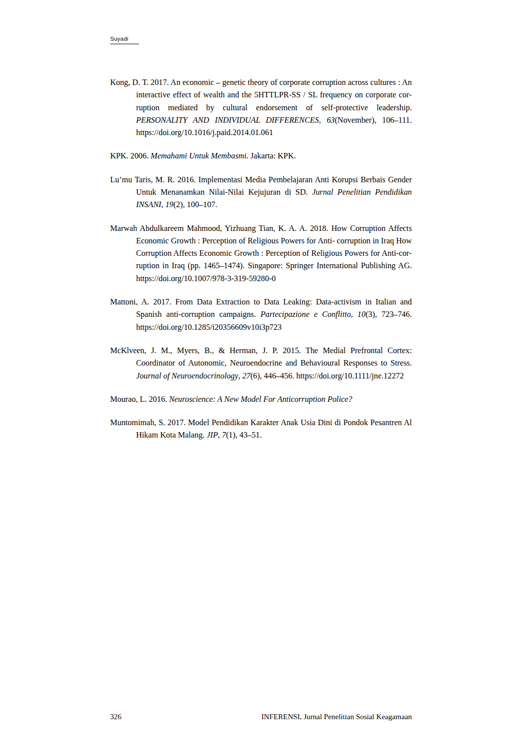Suyadi
Kong, D. T. 2017. An economic – genetic theory of corporate corruption across cultures : An interactive effect of wealth and the 5HTTLPR-SS / SL frequency on corporate corruption mediated by cultural endorsement of self-protective leadership. PERSONALITY AND INDIVIDUAL DIFFERENCES, 63(November), 106–111. https://doi.org/10.1016/j.paid.2014.01.061
KPK. 2006. Memahami Untuk Membasmi. Jakarta: KPK.
Lu’mu Taris, M. R. 2016. Implementasi Media Pembelajaran Anti Korupsi Berbais Gender Untuk Menanamkan Nilai-Nilai Kejujuran di SD. Jurnal Penelitian Pendidikan INSANI, 19(2), 100–107.
Marwah Abdulkareem Mahmood, Yizhuang Tian, K. A. A. 2018. How Corruption Affects Economic Growth : Perception of Religious Powers for Anti- corruption in Iraq How Corruption Affects Economic Growth : Perception of Religious Powers for Anti-corruption in Iraq (pp. 1465–1474). Singapore: Springer International Publishing AG. https://doi.org/10.1007/978-3-319-59280-0
Mattoni, A. 2017. From Data Extraction to Data Leaking: Data-activism in Italian and Spanish anti-corruption campaigns. Partecipazione e Conflitto, 10(3), 723–746. https://doi.org/10.1285/i20356609v10i3p723
McKlveen, J. M., Myers, B., & Herman, J. P. 2015. The Medial Prefrontal Cortex: Coordinator of Autonomic, Neuroendocrine and Behavioural Responses to Stress. Journal of Neuroendocrinology, 27(6), 446–456. https://doi.org/10.1111/jne.12272
Mourao, L. 2016. Neuroscience: A New Model For Anticorruption Police?
Muntomimah, S. 2017. Model Pendidikan Karakter Anak Usia Dini di Pondok Pesantren Al Hikam Kota Malang. JIP, 7(1), 43–51.
326 INFERENSI, Jurnal Penelitian Sosial Keagamaan